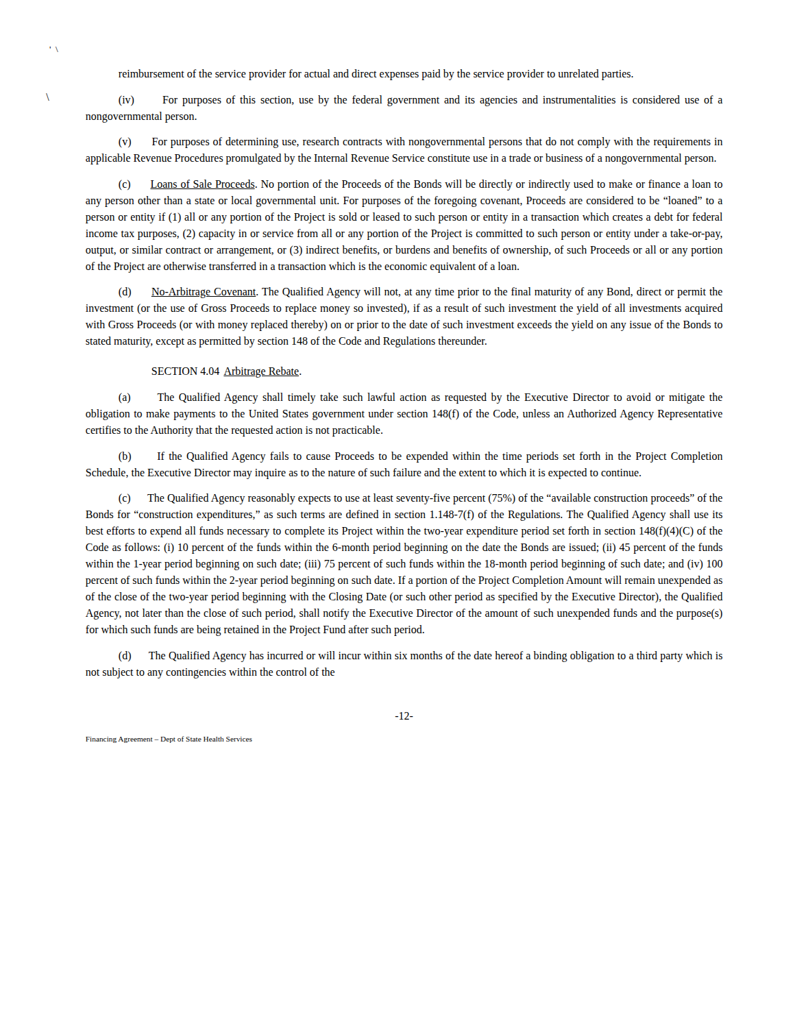' \ \
reimbursement of the service provider for actual and direct expenses paid by the service provider to unrelated parties.
(iv) For purposes of this section, use by the federal government and its agencies and instrumentalities is considered use of a nongovernmental person.
(v) For purposes of determining use, research contracts with nongovernmental persons that do not comply with the requirements in applicable Revenue Procedures promulgated by the Internal Revenue Service constitute use in a trade or business of a nongovernmental person.
(c) Loans of Sale Proceeds. No portion of the Proceeds of the Bonds will be directly or indirectly used to make or finance a loan to any person other than a state or local governmental unit. For purposes of the foregoing covenant, Proceeds are considered to be “loaned” to a person or entity if (1) all or any portion of the Project is sold or leased to such person or entity in a transaction which creates a debt for federal income tax purposes, (2) capacity in or service from all or any portion of the Project is committed to such person or entity under a take-or-pay, output, or similar contract or arrangement, or (3) indirect benefits, or burdens and benefits of ownership, of such Proceeds or all or any portion of the Project are otherwise transferred in a transaction which is the economic equivalent of a loan.
(d) No-Arbitrage Covenant. The Qualified Agency will not, at any time prior to the final maturity of any Bond, direct or permit the investment (or the use of Gross Proceeds to replace money so invested), if as a result of such investment the yield of all investments acquired with Gross Proceeds (or with money replaced thereby) on or prior to the date of such investment exceeds the yield on any issue of the Bonds to stated maturity, except as permitted by section 148 of the Code and Regulations thereunder.
SECTION 4.04 Arbitrage Rebate.
(a) The Qualified Agency shall timely take such lawful action as requested by the Executive Director to avoid or mitigate the obligation to make payments to the United States government under section 148(f) of the Code, unless an Authorized Agency Representative certifies to the Authority that the requested action is not practicable.
(b) If the Qualified Agency fails to cause Proceeds to be expended within the time periods set forth in the Project Completion Schedule, the Executive Director may inquire as to the nature of such failure and the extent to which it is expected to continue.
(c) The Qualified Agency reasonably expects to use at least seventy-five percent (75%) of the “available construction proceeds” of the Bonds for “construction expenditures,” as such terms are defined in section 1.148-7(f) of the Regulations. The Qualified Agency shall use its best efforts to expend all funds necessary to complete its Project within the two-year expenditure period set forth in section 148(f)(4)(C) of the Code as follows: (i) 10 percent of the funds within the 6-month period beginning on the date the Bonds are issued; (ii) 45 percent of the funds within the 1-year period beginning on such date; (iii) 75 percent of such funds within the 18-month period beginning of such date; and (iv) 100 percent of such funds within the 2-year period beginning on such date. If a portion of the Project Completion Amount will remain unexpended as of the close of the two-year period beginning with the Closing Date (or such other period as specified by the Executive Director), the Qualified Agency, not later than the close of such period, shall notify the Executive Director of the amount of such unexpended funds and the purpose(s) for which such funds are being retained in the Project Fund after such period.
(d) The Qualified Agency has incurred or will incur within six months of the date hereof a binding obligation to a third party which is not subject to any contingencies within the control of the
-12-
Financing Agreement – Dept of State Health Services